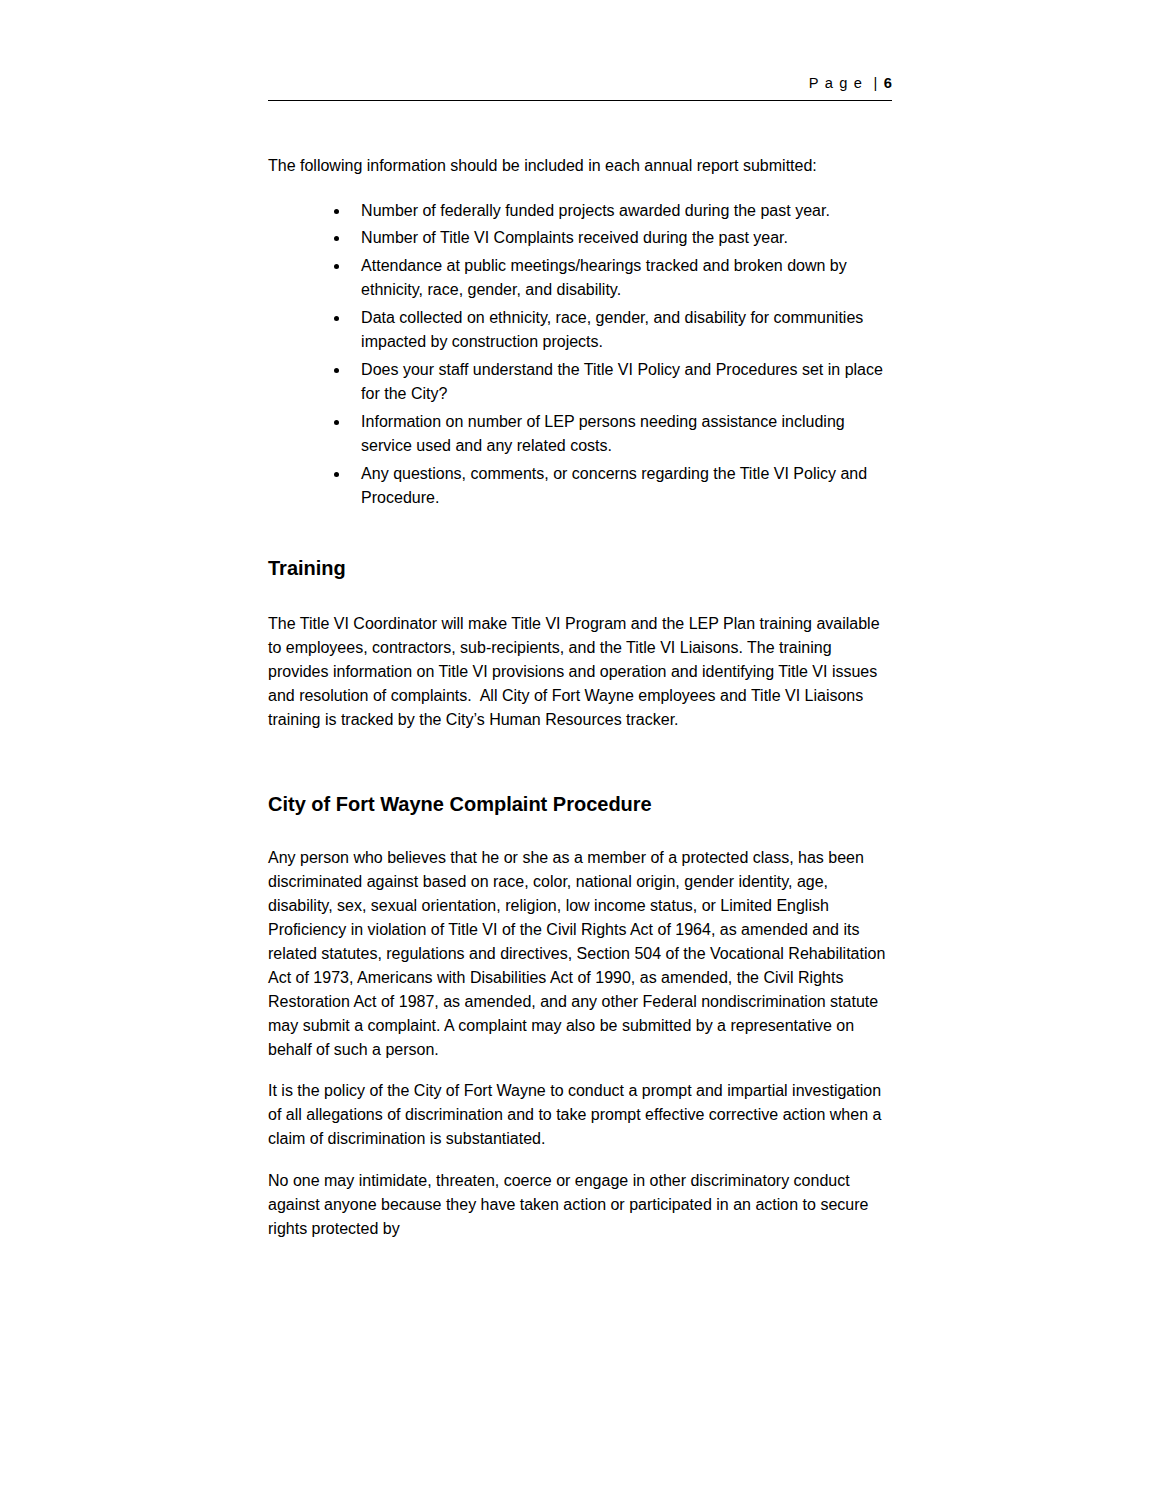P a g e | 6
The following information should be included in each annual report submitted:
Number of federally funded projects awarded during the past year.
Number of Title VI Complaints received during the past year.
Attendance at public meetings/hearings tracked and broken down by ethnicity, race, gender, and disability.
Data collected on ethnicity, race, gender, and disability for communities impacted by construction projects.
Does your staff understand the Title VI Policy and Procedures set in place for the City?
Information on number of LEP persons needing assistance including service used and any related costs.
Any questions, comments, or concerns regarding the Title VI Policy and Procedure.
Training
The Title VI Coordinator will make Title VI Program and the LEP Plan training available to employees, contractors, sub-recipients, and the Title VI Liaisons. The training provides information on Title VI provisions and operation and identifying Title VI issues and resolution of complaints. All City of Fort Wayne employees and Title VI Liaisons training is tracked by the City’s Human Resources tracker.
City of Fort Wayne Complaint Procedure
Any person who believes that he or she as a member of a protected class, has been discriminated against based on race, color, national origin, gender identity, age, disability, sex, sexual orientation, religion, low income status, or Limited English Proficiency in violation of Title VI of the Civil Rights Act of 1964, as amended and its related statutes, regulations and directives, Section 504 of the Vocational Rehabilitation Act of 1973, Americans with Disabilities Act of 1990, as amended, the Civil Rights Restoration Act of 1987, as amended, and any other Federal nondiscrimination statute may submit a complaint. A complaint may also be submitted by a representative on behalf of such a person.
It is the policy of the City of Fort Wayne to conduct a prompt and impartial investigation of all allegations of discrimination and to take prompt effective corrective action when a claim of discrimination is substantiated.
No one may intimidate, threaten, coerce or engage in other discriminatory conduct against anyone because they have taken action or participated in an action to secure rights protected by